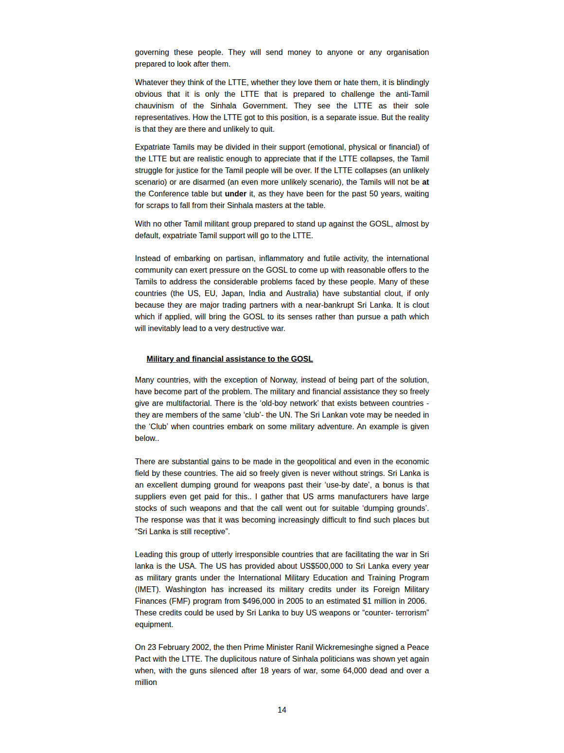governing these people. They will send money to anyone or any organisation prepared to look after them.
Whatever they think of the LTTE, whether they love them or hate them, it is blindingly obvious that it is only the LTTE that is prepared to challenge the anti-Tamil chauvinism of the Sinhala Government. They see the LTTE as their sole representatives. How the LTTE got to this position, is a separate issue. But the reality is that they are there and unlikely to quit.
Expatriate Tamils may be divided in their support (emotional, physical or financial) of the LTTE but are realistic enough to appreciate that if the LTTE collapses, the Tamil struggle for justice for the Tamil people will be over. If the LTTE collapses (an unlikely scenario) or are disarmed (an even more unlikely scenario), the Tamils will not be at the Conference table but under it, as they have been for the past 50 years, waiting for scraps to fall from their Sinhala masters at the table.
With no other Tamil militant group prepared to stand up against the GOSL, almost by default, expatriate Tamil support will go to the LTTE.
Instead of embarking on partisan, inflammatory and futile activity, the international community can exert pressure on the GOSL to come up with reasonable offers to the Tamils to address the considerable problems faced by these people. Many of these countries (the US, EU, Japan, India and Australia) have substantial clout, if only because they are major trading partners with a near-bankrupt Sri Lanka. It is clout which if applied, will bring the GOSL to its senses rather than pursue a path which will inevitably lead to a very destructive war.
Military and financial assistance to the GOSL
Many countries, with the exception of Norway, instead of being part of the solution, have become part of the problem. The military and financial assistance they so freely give are multifactorial. There is the ‘old-boy network’ that exists between countries - they are members of the same ‘club’- the UN. The Sri Lankan vote may be needed in the ‘Club’ when countries embark on some military adventure. An example is given below..
There are substantial gains to be made in the geopolitical and even in the economic field by these countries. The aid so freely given is never without strings. Sri Lanka is an excellent dumping ground for weapons past their ‘use-by date’, a bonus is that suppliers even get paid for this.. I gather that US arms manufacturers have large stocks of such weapons and that the call went out for suitable ‘dumping grounds’. The response was that it was becoming increasingly difficult to find such places but “Sri Lanka is still receptive”.
Leading this group of utterly irresponsible countries that are facilitating the war in Sri lanka is the USA. The US has provided about US$500,000 to Sri Lanka every year as military grants under the International Military Education and Training Program (IMET). Washington has increased its military credits under its Foreign Military Finances (FMF) program from $496,000 in 2005 to an estimated $1 million in 2006. These credits could be used by Sri Lanka to buy US weapons or “counter- terrorism” equipment.
On 23 February 2002, the then Prime Minister Ranil Wickremesinghe signed a Peace Pact with the LTTE. The duplicitous nature of Sinhala politicians was shown yet again when, with the guns silenced after 18 years of war, some 64,000 dead and over a million
14